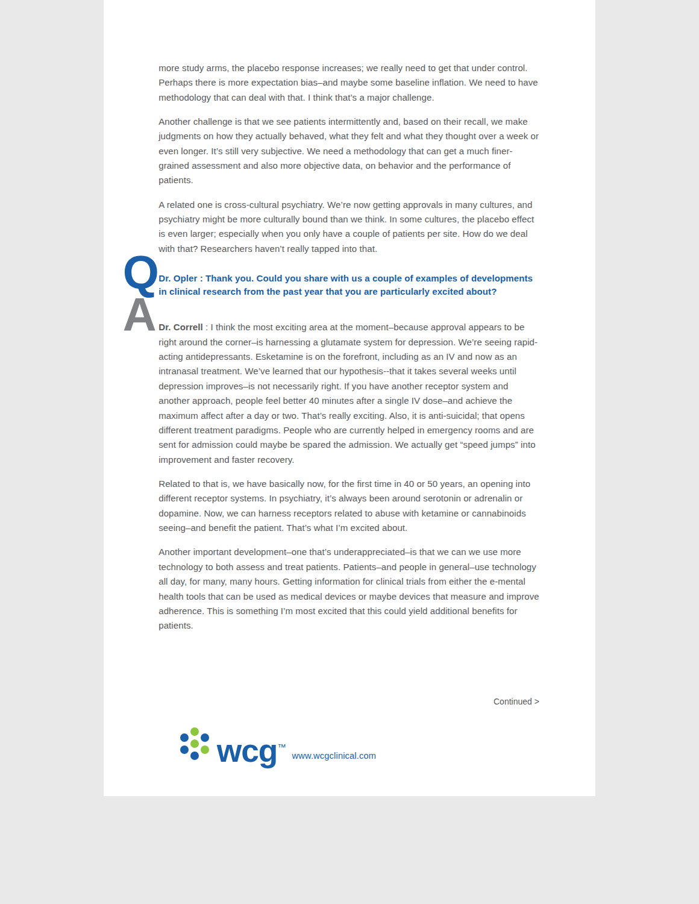more study arms, the placebo response increases; we really need to get that under control. Perhaps there is more expectation bias–and maybe some baseline inflation. We need to have methodology that can deal with that. I think that’s a major challenge.
Another challenge is that we see patients intermittently and, based on their recall, we make judgments on how they actually behaved, what they felt and what they thought over a week or even longer. It’s still very subjective. We need a methodology that can get a much finer-grained assessment and also more objective data, on behavior and the performance of patients.
A related one is cross-cultural psychiatry. We’re now getting approvals in many cultures, and psychiatry might be more culturally bound than we think. In some cultures, the placebo effect is even larger; especially when you only have a couple of patients per site. How do we deal with that? Researchers haven’t really tapped into that.
QA
Dr. Opler : Thank you. Could you share with us a couple of examples of developments in clinical research from the past year that you are particularly excited about?
Dr. Correll : I think the most exciting area at the moment–because approval appears to be right around the corner–is harnessing a glutamate system for depression. We’re seeing rapid-acting antidepressants. Esketamine is on the forefront, including as an IV and now as an intranasal treatment. We’ve learned that our hypothesis--that it takes several weeks until depression improves–is not necessarily right. If you have another receptor system and another approach, people feel better 40 minutes after a single IV dose–and achieve the maximum affect after a day or two. That’s really exciting. Also, it is anti-suicidal; that opens different treatment paradigms. People who are currently helped in emergency rooms and are sent for admission could maybe be spared the admission. We actually get “speed jumps” into improvement and faster recovery.
Related to that is, we have basically now, for the first time in 40 or 50 years, an opening into different receptor systems. In psychiatry, it’s always been around serotonin or adrenalin or dopamine. Now, we can harness receptors related to abuse with ketamine or cannabinoids seeing–and benefit the patient. That’s what I’m excited about.
Another important development–one that’s underappreciated–is that we can we use more technology to both assess and treat patients. Patients–and people in general–use technology all day, for many, many hours. Getting information for clinical trials from either the e-mental health tools that can be used as medical devices or maybe devices that measure and improve adherence. This is something I’m most excited that this could yield additional benefits for patients.
Continued >
wcg™
www.wcgclinical.com